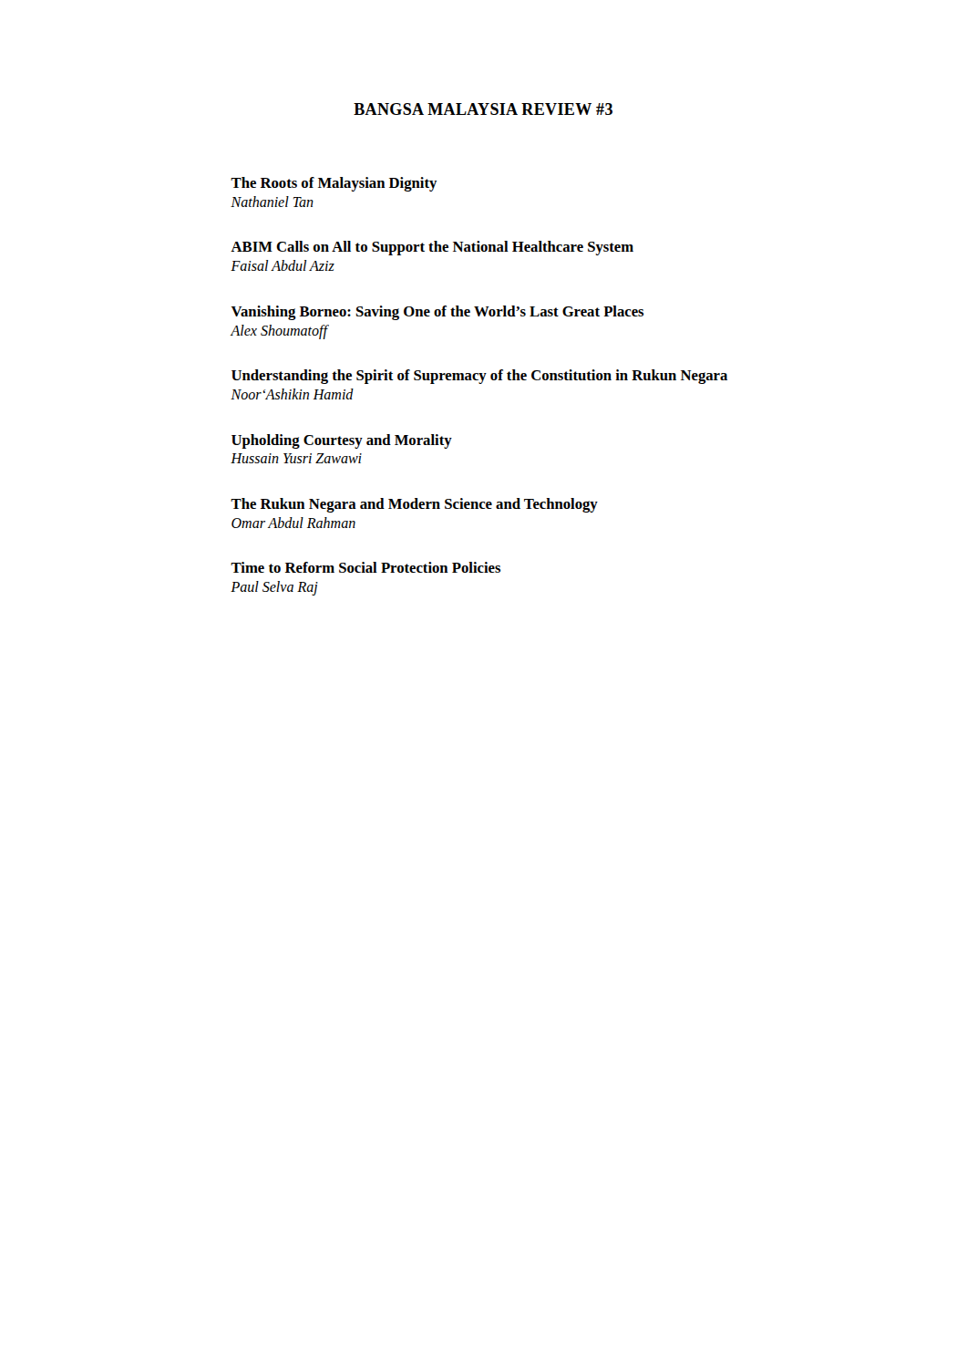BANGSA MALAYSIA REVIEW #3
The Roots of Malaysian Dignity Nathaniel Tan
ABIM Calls on All to Support the National Healthcare System Faisal Abdul Aziz
Vanishing Borneo: Saving One of the World’s Last Great Places Alex Shoumatoff
Understanding the Spirit of Supremacy of the Constitution in Rukun Negara Noor‘Ashikin Hamid
Upholding Courtesy and Morality Hussain Yusri Zawawi
The Rukun Negara and Modern Science and Technology Omar Abdul Rahman
Time to Reform Social Protection Policies Paul Selva Raj